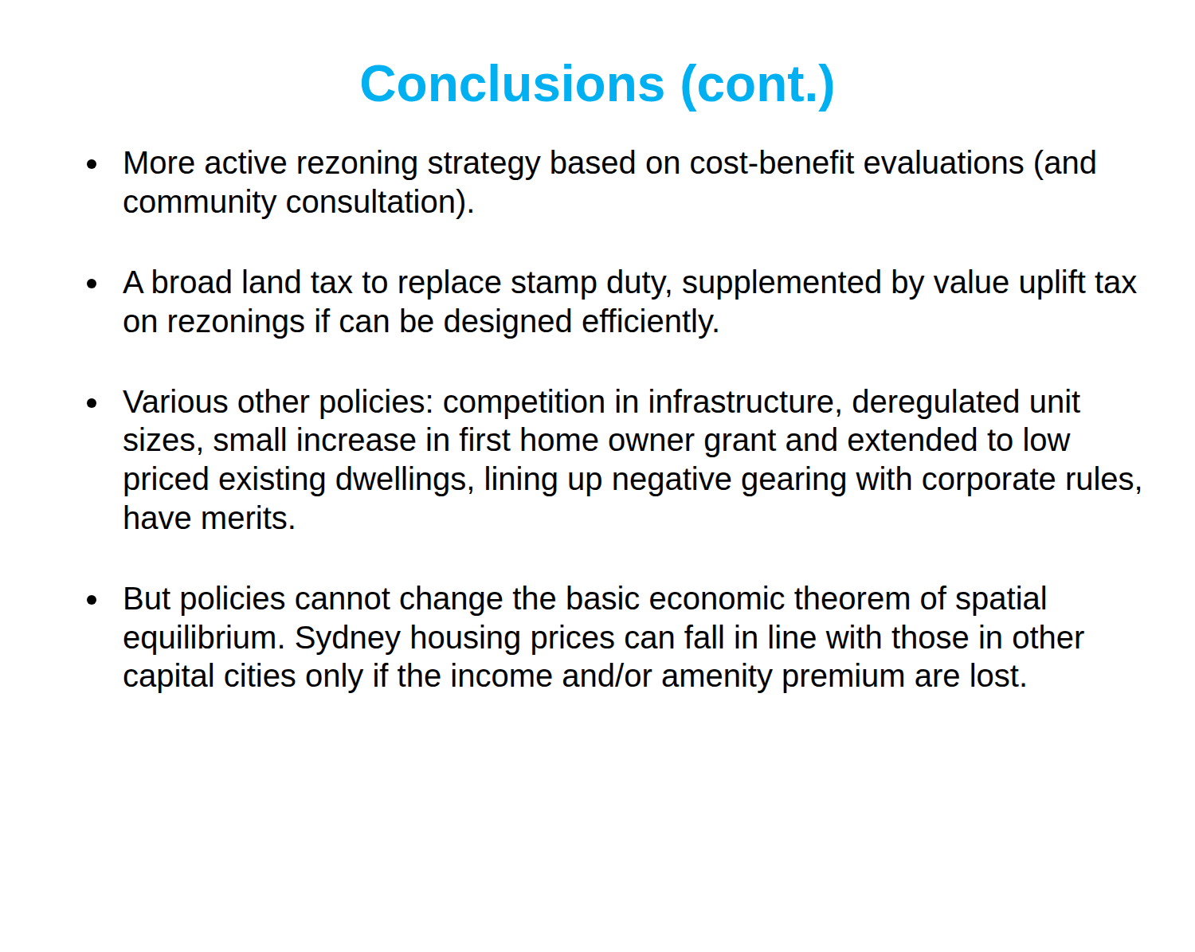Conclusions (cont.)
More active rezoning strategy based on cost-benefit evaluations (and community consultation).
A broad land tax to replace stamp duty, supplemented by value uplift tax on rezonings if can be designed efficiently.
Various other policies: competition in infrastructure, deregulated unit sizes, small increase in first home owner grant and extended to low priced existing dwellings, lining up negative gearing with corporate rules, have merits.
But policies cannot change the basic economic theorem of spatial equilibrium. Sydney housing prices can fall in line with those in other capital cities only if the income and/or amenity premium are lost.